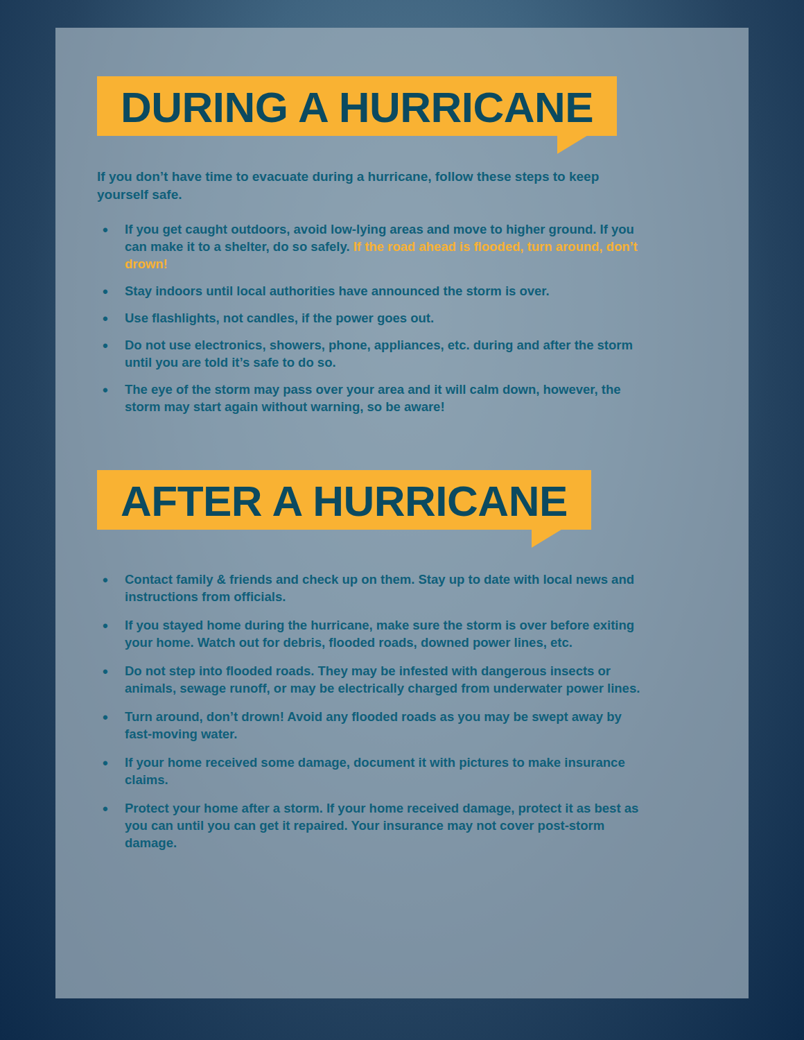During a Hurricane
If you don’t have time to evacuate during a hurricane, follow these steps to keep yourself safe.
If you get caught outdoors, avoid low-lying areas and move to higher ground. If you can make it to a shelter, do so safely. If the road ahead is flooded, turn around, don’t drown!
Stay indoors until local authorities have announced the storm is over.
Use flashlights, not candles, if the power goes out.
Do not use electronics, showers, phone, appliances, etc. during and after the storm until you are told it’s safe to do so.
The eye of the storm may pass over your area and it will calm down, however, the storm may start again without warning, so be aware!
After a Hurricane
Contact family & friends and check up on them. Stay up to date with local news and instructions from officials.
If you stayed home during the hurricane, make sure the storm is over before exiting your home. Watch out for debris, flooded roads, downed power lines, etc.
Do not step into flooded roads. They may be infested with dangerous insects or animals, sewage runoff, or may be electrically charged from underwater power lines.
Turn around, don’t drown! Avoid any flooded roads as you may be swept away by fast-moving water.
If your home received some damage, document it with pictures to make insurance claims.
Protect your home after a storm. If your home received damage, protect it as best as you can until you can get it repaired. Your insurance may not cover post-storm damage.